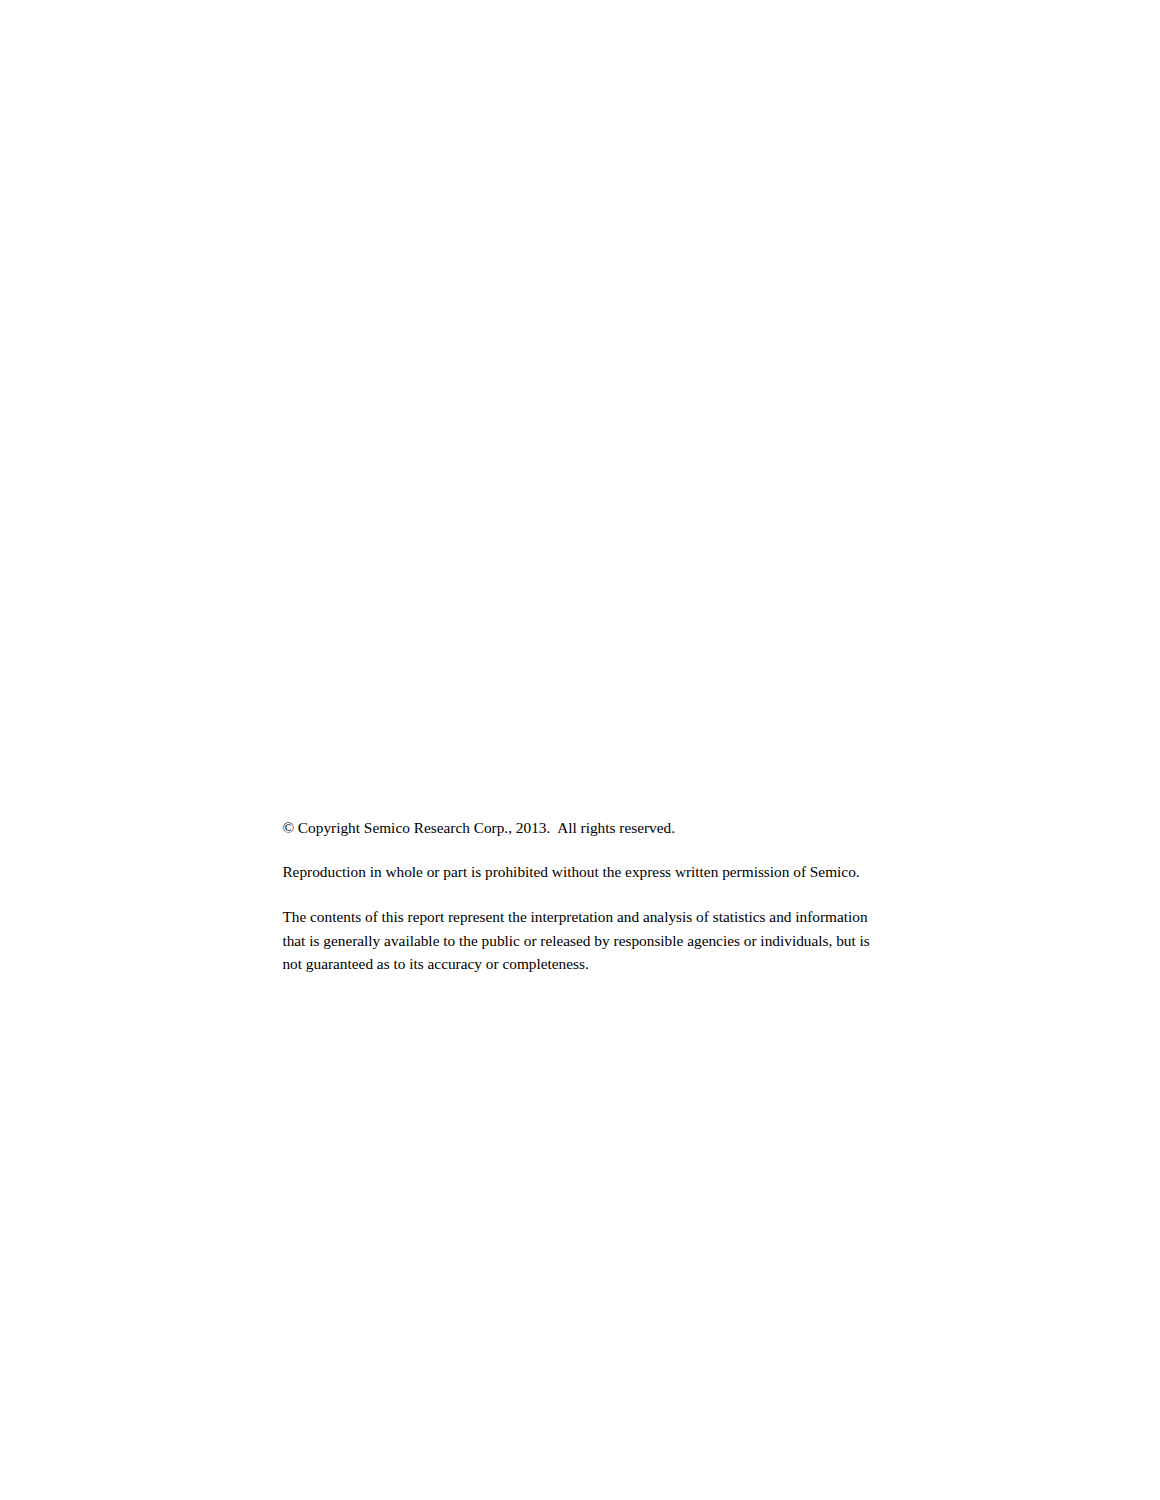© Copyright Semico Research Corp., 2013. All rights reserved.
Reproduction in whole or part is prohibited without the express written permission of Semico.
The contents of this report represent the interpretation and analysis of statistics and information that is generally available to the public or released by responsible agencies or individuals, but is not guaranteed as to its accuracy or completeness.